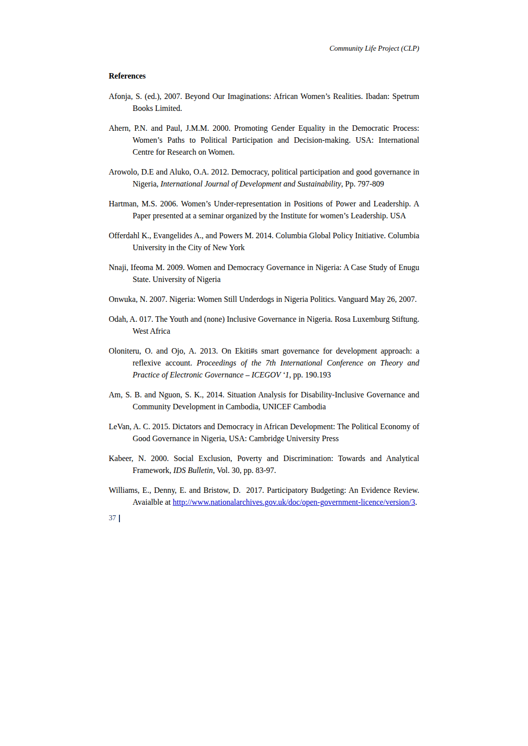Community Life Project (CLP)
References
Afonja, S. (ed.), 2007. Beyond Our Imaginations: African Women’s Realities. Ibadan: Spetrum Books Limited.
Ahern, P.N. and Paul, J.M.M. 2000. Promoting Gender Equality in the Democratic Process: Women’s Paths to Political Participation and Decision-making. USA: International Centre for Research on Women.
Arowolo, D.E and Aluko, O.A. 2012. Democracy, political participation and good governance in Nigeria, International Journal of Development and Sustainability, Pp. 797-809
Hartman, M.S. 2006. Women’s Under-representation in Positions of Power and Leadership. A Paper presented at a seminar organized by the Institute for women’s Leadership. USA
Offerdahl K., Evangelides A., and Powers M. 2014. Columbia Global Policy Initiative. Columbia University in the City of New York
Nnaji, Ifeoma M. 2009. Women and Democracy Governance in Nigeria: A Case Study of Enugu State. University of Nigeria
Onwuka, N. 2007. Nigeria: Women Still Underdogs in Nigeria Politics. Vanguard May 26, 2007.
Odah, A. 017. The Youth and (none) Inclusive Governance in Nigeria. Rosa Luxemburg Stiftung. West Africa
Oloniteru, O. and Ojo, A. 2013. On Ekiti#s smart governance for development approach: a reflexive account. Proceedings of the 7th International Conference on Theory and Practice of Electronic Governance – ICEGOV ‘1, pp. 190.193
Am, S. B. and Nguon, S. K., 2014. Situation Analysis for Disability-Inclusive Governance and Community Development in Cambodia, UNICEF Cambodia
LeVan, A. C. 2015. Dictators and Democracy in African Development: The Political Economy of Good Governance in Nigeria, USA: Cambridge University Press
Kabeer, N. 2000. Social Exclusion, Poverty and Discrimination: Towards and Analytical Framework, IDS Bulletin, Vol. 30, pp. 83-97.
Williams, E., Denny, E. and Bristow, D. 2017. Participatory Budgeting: An Evidence Review. Avaialble at http://www.nationalarchives.gov.uk/doc/open-government-licence/version/3.
37